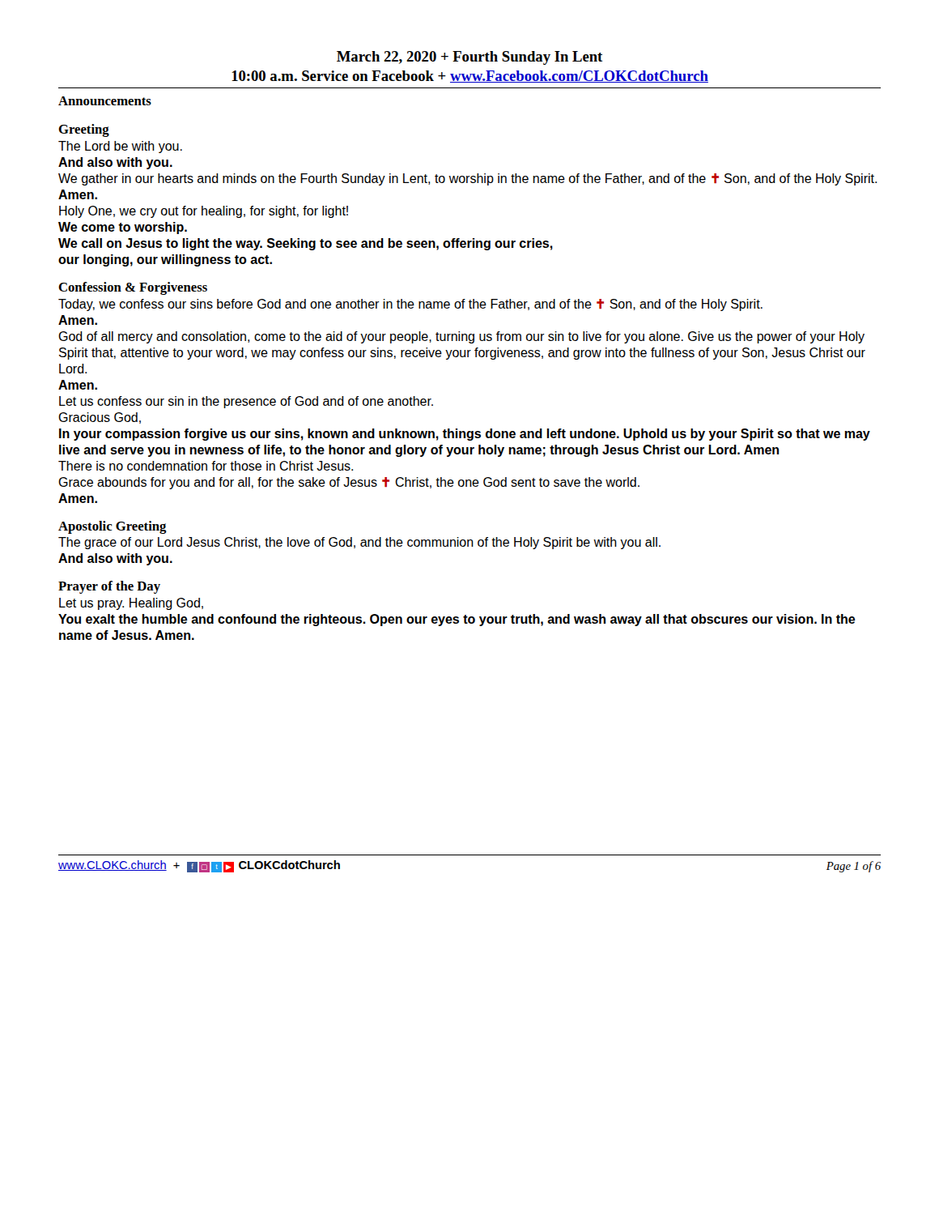March 22, 2020 + Fourth Sunday In Lent
10:00 a.m. Service on Facebook + www.Facebook.com/CLOKCdotChurch
Announcements
Greeting
The Lord be with you.
And also with you.
We gather in our hearts and minds on the Fourth Sunday in Lent, to worship in the name of the Father, and of the ✝ Son, and of the Holy Spirit.
Amen.
Holy One, we cry out for healing, for sight, for light!
We come to worship.
We call on Jesus to light the way. Seeking to see and be seen, offering our cries,
our longing, our willingness to act.
Confession & Forgiveness
Today, we confess our sins before God and one another in the name of the Father, and of the ✝ Son, and of the Holy Spirit.
Amen.
God of all mercy and consolation, come to the aid of your people, turning us from our sin to live for you alone. Give us the power of your Holy Spirit that, attentive to your word, we may confess our sins, receive your forgiveness, and grow into the fullness of your Son, Jesus Christ our Lord.
Amen.
Let us confess our sin in the presence of God and of one another.
Gracious God,
In your compassion forgive us our sins, known and unknown, things done and left undone. Uphold us by your Spirit so that we may live and serve you in newness of life, to the honor and glory of your holy name; through Jesus Christ our Lord. Amen
There is no condemnation for those in Christ Jesus.
Grace abounds for you and for all, for the sake of Jesus ✝ Christ, the one God sent to save the world.
Amen.
Apostolic Greeting
The grace of our Lord Jesus Christ, the love of God, and the communion of the Holy Spirit be with you all.
And also with you.
Prayer of the Day
Let us pray. Healing God,
You exalt the humble and confound the righteous. Open our eyes to your truth, and wash away all that obscures our vision. In the name of Jesus. Amen.
www.CLOKC.church + f▢t▶ CLOKCdotChurch
Page 1 of 6